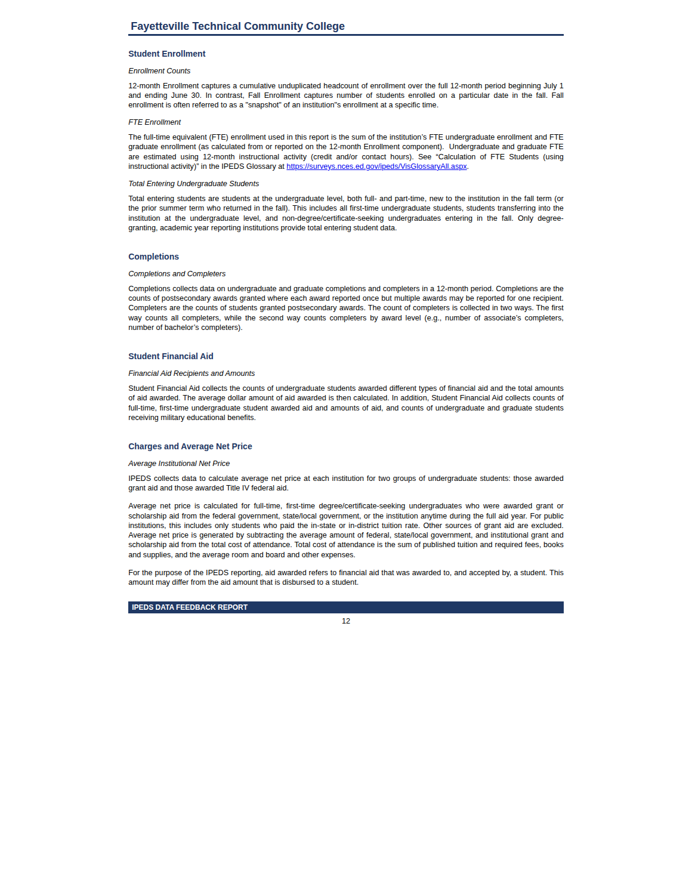Fayetteville Technical Community College
Student Enrollment
Enrollment Counts
12-month Enrollment captures a cumulative unduplicated headcount of enrollment over the full 12-month period beginning July 1 and ending June 30. In contrast, Fall Enrollment captures number of students enrolled on a particular date in the fall. Fall enrollment is often referred to as a "snapshot" of an institution"s enrollment at a specific time.
FTE Enrollment
The full-time equivalent (FTE) enrollment used in this report is the sum of the institution’s FTE undergraduate enrollment and FTE graduate enrollment (as calculated from or reported on the 12-month Enrollment component). Undergraduate and graduate FTE are estimated using 12-month instructional activity (credit and/or contact hours). See “Calculation of FTE Students (using instructional activity)” in the IPEDS Glossary at https://surveys.nces.ed.gov/ipeds/VisGlossaryAll.aspx.
Total Entering Undergraduate Students
Total entering students are students at the undergraduate level, both full- and part-time, new to the institution in the fall term (or the prior summer term who returned in the fall). This includes all first-time undergraduate students, students transferring into the institution at the undergraduate level, and non-degree/certificate-seeking undergraduates entering in the fall. Only degree-granting, academic year reporting institutions provide total entering student data.
Completions
Completions and Completers
Completions collects data on undergraduate and graduate completions and completers in a 12-month period. Completions are the counts of postsecondary awards granted where each award reported once but multiple awards may be reported for one recipient. Completers are the counts of students granted postsecondary awards. The count of completers is collected in two ways. The first way counts all completers, while the second way counts completers by award level (e.g., number of associate’s completers, number of bachelor’s completers).
Student Financial Aid
Financial Aid Recipients and Amounts
Student Financial Aid collects the counts of undergraduate students awarded different types of financial aid and the total amounts of aid awarded. The average dollar amount of aid awarded is then calculated. In addition, Student Financial Aid collects counts of full-time, first-time undergraduate student awarded aid and amounts of aid, and counts of undergraduate and graduate students receiving military educational benefits.
Charges and Average Net Price
Average Institutional Net Price
IPEDS collects data to calculate average net price at each institution for two groups of undergraduate students: those awarded grant aid and those awarded Title IV federal aid.
Average net price is calculated for full-time, first-time degree/certificate-seeking undergraduates who were awarded grant or scholarship aid from the federal government, state/local government, or the institution anytime during the full aid year. For public institutions, this includes only students who paid the in-state or in-district tuition rate. Other sources of grant aid are excluded. Average net price is generated by subtracting the average amount of federal, state/local government, and institutional grant and scholarship aid from the total cost of attendance. Total cost of attendance is the sum of published tuition and required fees, books and supplies, and the average room and board and other expenses.
For the purpose of the IPEDS reporting, aid awarded refers to financial aid that was awarded to, and accepted by, a student. This amount may differ from the aid amount that is disbursed to a student.
IPEDS DATA FEEDBACK REPORT
12